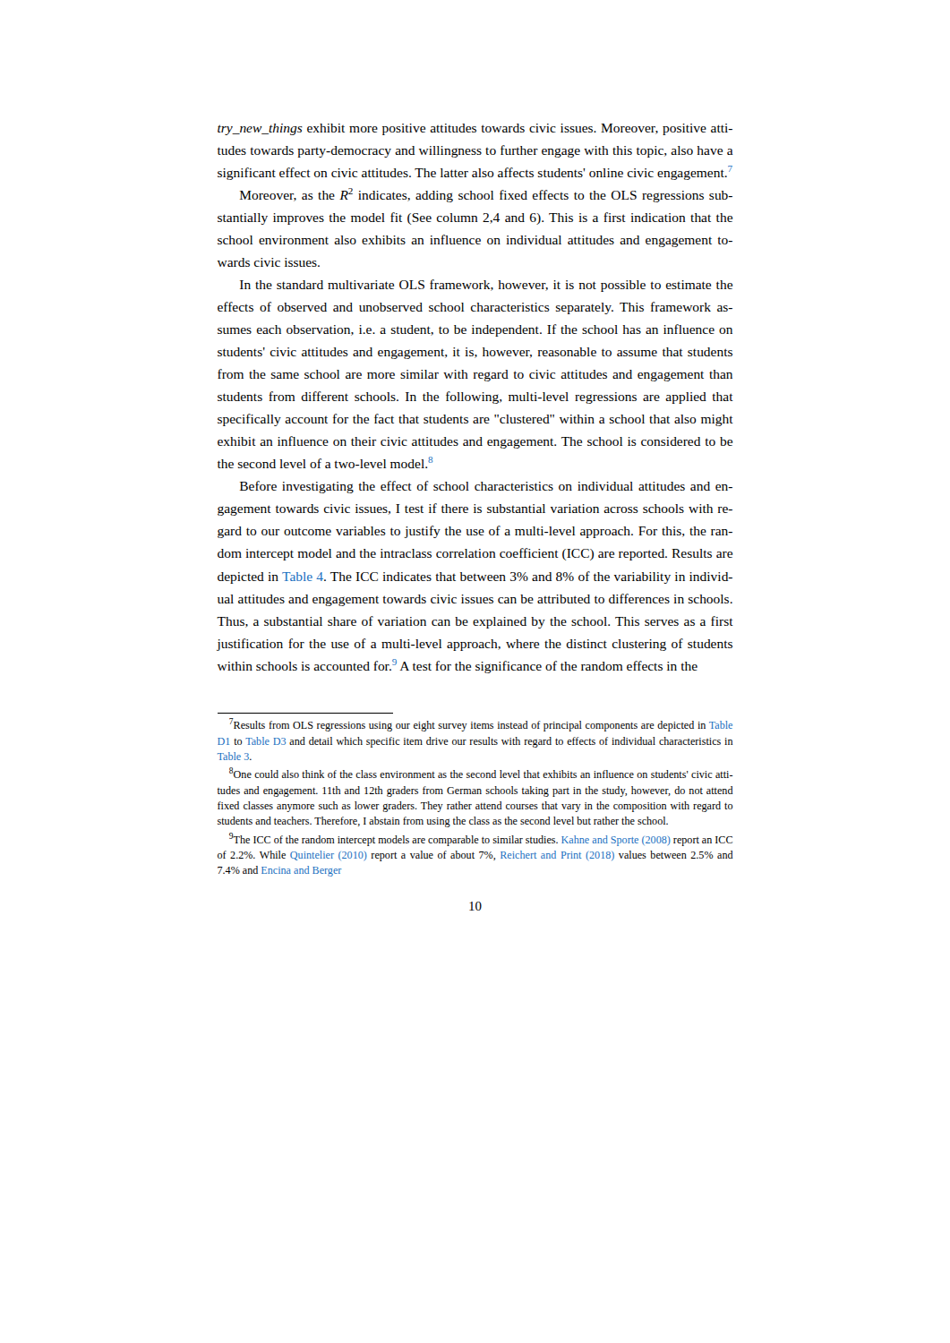try_new_things exhibit more positive attitudes towards civic issues. Moreover, positive attitudes towards party-democracy and willingness to further engage with this topic, also have a significant effect on civic attitudes. The latter also affects students' online civic engagement.7
Moreover, as the R2 indicates, adding school fixed effects to the OLS regressions substantially improves the model fit (See column 2,4 and 6). This is a first indication that the school environment also exhibits an influence on individual attitudes and engagement towards civic issues.
In the standard multivariate OLS framework, however, it is not possible to estimate the effects of observed and unobserved school characteristics separately. This framework assumes each observation, i.e. a student, to be independent. If the school has an influence on students' civic attitudes and engagement, it is, however, reasonable to assume that students from the same school are more similar with regard to civic attitudes and engagement than students from different schools. In the following, multi-level regressions are applied that specifically account for the fact that students are "clustered" within a school that also might exhibit an influence on their civic attitudes and engagement. The school is considered to be the second level of a two-level model.8
Before investigating the effect of school characteristics on individual attitudes and engagement towards civic issues, I test if there is substantial variation across schools with regard to our outcome variables to justify the use of a multi-level approach. For this, the random intercept model and the intraclass correlation coefficient (ICC) are reported. Results are depicted in Table 4. The ICC indicates that between 3% and 8% of the variability in individual attitudes and engagement towards civic issues can be attributed to differences in schools. Thus, a substantial share of variation can be explained by the school. This serves as a first justification for the use of a multi-level approach, where the distinct clustering of students within schools is accounted for.9 A test for the significance of the random effects in the
7Results from OLS regressions using our eight survey items instead of principal components are depicted in Table D1 to Table D3 and detail which specific item drive our results with regard to effects of individual characteristics in Table 3.
8One could also think of the class environment as the second level that exhibits an influence on students' civic attitudes and engagement. 11th and 12th graders from German schools taking part in the study, however, do not attend fixed classes anymore such as lower graders. They rather attend courses that vary in the composition with regard to students and teachers. Therefore, I abstain from using the class as the second level but rather the school.
9The ICC of the random intercept models are comparable to similar studies. Kahne and Sporte (2008) report an ICC of 2.2%. While Quintelier (2010) report a value of about 7%, Reichert and Print (2018) values between 2.5% and 7.4% and Encina and Berger
10